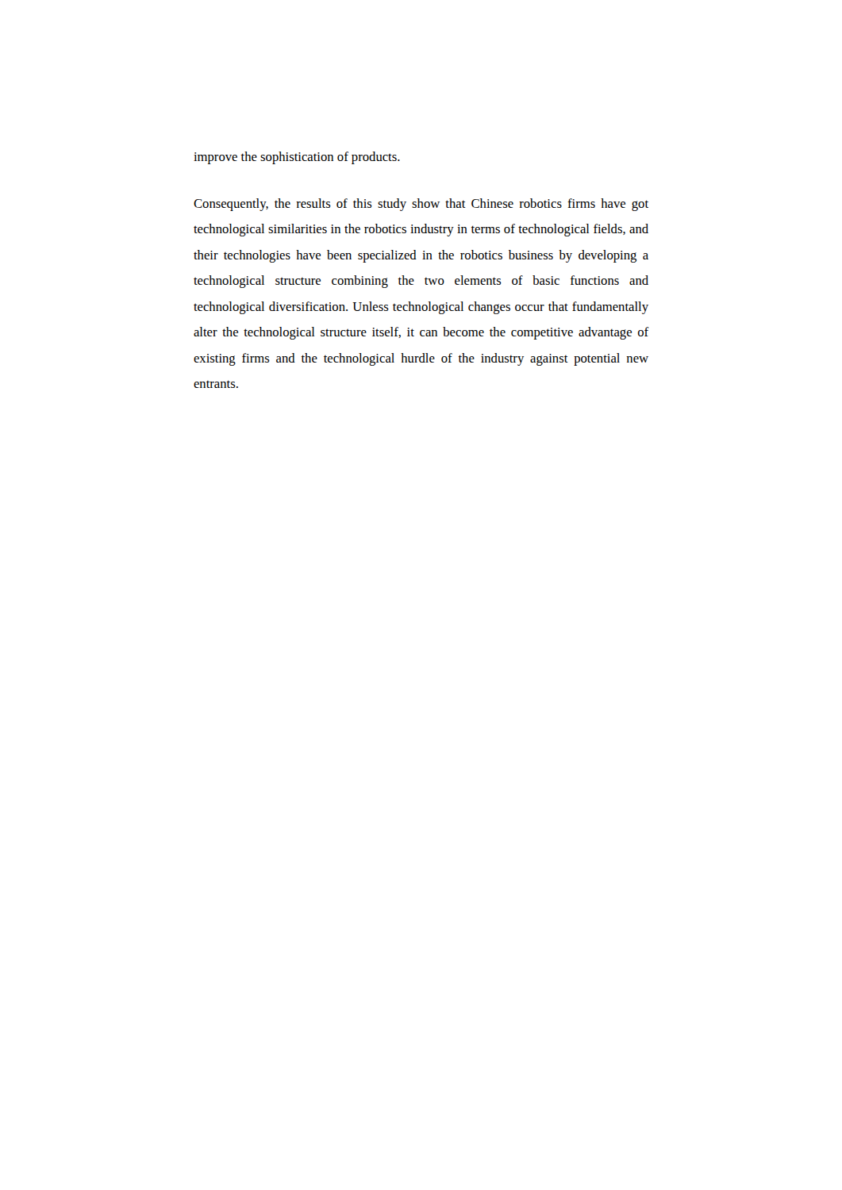improve the sophistication of products.
Consequently, the results of this study show that Chinese robotics firms have got technological similarities in the robotics industry in terms of technological fields, and their technologies have been specialized in the robotics business by developing a technological structure combining the two elements of basic functions and technological diversification. Unless technological changes occur that fundamentally alter the technological structure itself, it can become the competitive advantage of existing firms and the technological hurdle of the industry against potential new entrants.